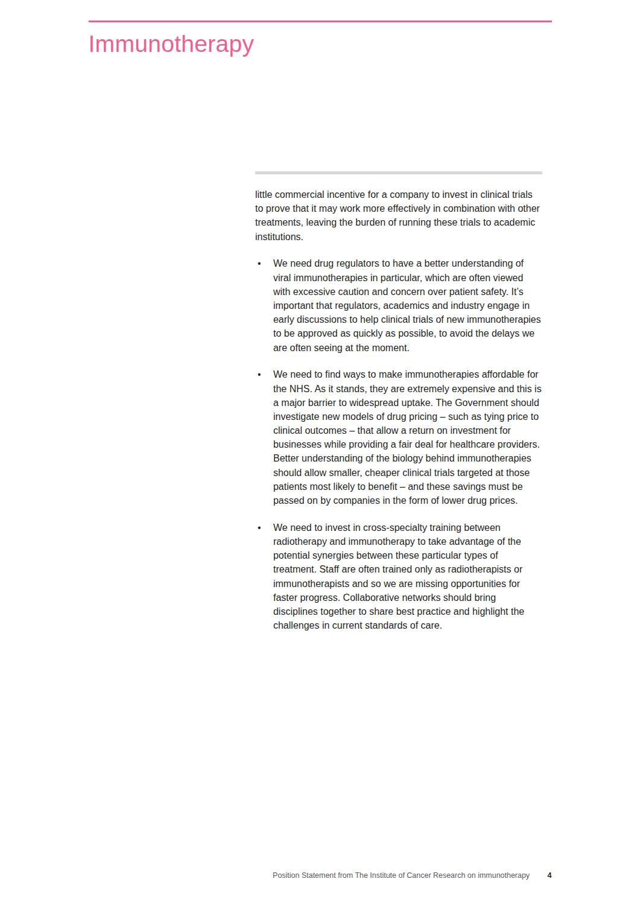Immunotherapy
little commercial incentive for a company to invest in clinical trials to prove that it may work more effectively in combination with other treatments, leaving the burden of running these trials to academic institutions.
We need drug regulators to have a better understanding of viral immunotherapies in particular, which are often viewed with excessive caution and concern over patient safety. It’s important that regulators, academics and industry engage in early discussions to help clinical trials of new immunotherapies to be approved as quickly as possible, to avoid the delays we are often seeing at the moment.
We need to find ways to make immunotherapies affordable for the NHS. As it stands, they are extremely expensive and this is a major barrier to widespread uptake. The Government should investigate new models of drug pricing – such as tying price to clinical outcomes – that allow a return on investment for businesses while providing a fair deal for healthcare providers. Better understanding of the biology behind immunotherapies should allow smaller, cheaper clinical trials targeted at those patients most likely to benefit – and these savings must be passed on by companies in the form of lower drug prices.
We need to invest in cross-specialty training between radiotherapy and immunotherapy to take advantage of the potential synergies between these particular types of treatment. Staff are often trained only as radiotherapists or immunotherapists and so we are missing opportunities for faster progress. Collaborative networks should bring disciplines together to share best practice and highlight the challenges in current standards of care.
Position Statement from The Institute of Cancer Research on immunotherapy 4